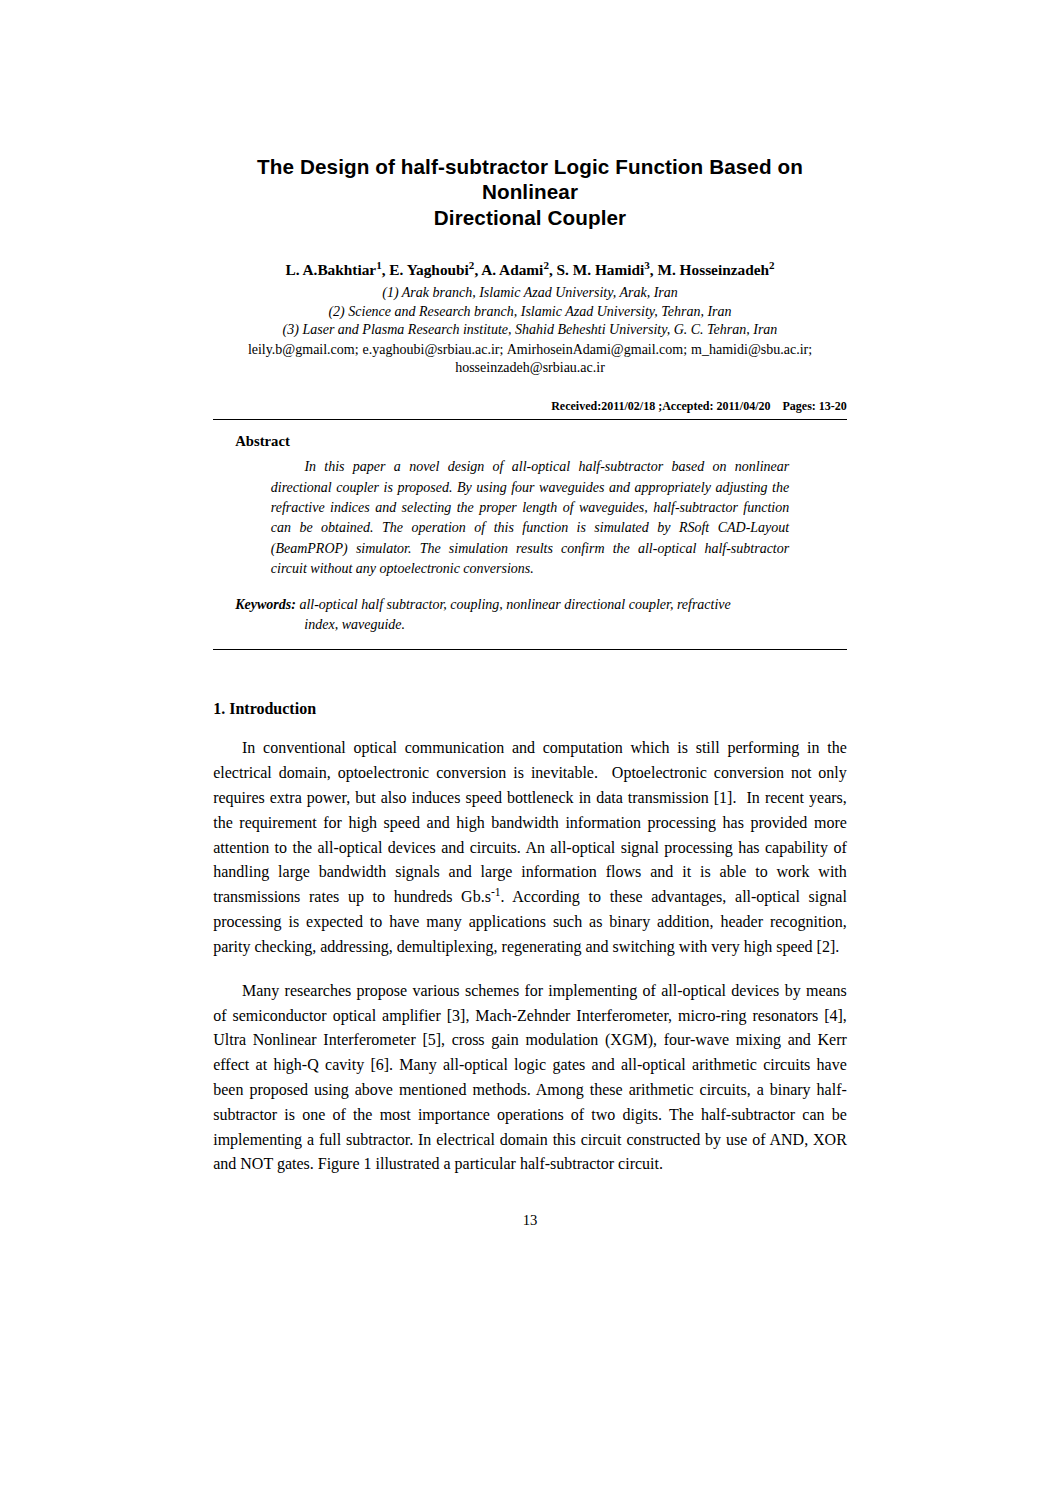The Design of half-subtractor Logic Function Based on Nonlinear
Directional Coupler
L. A.Bakhtiar1, E. Yaghoubi2, A. Adami2, S. M. Hamidi3, M. Hosseinzadeh2
(1) Arak branch, Islamic Azad University, Arak, Iran
(2) Science and Research branch, Islamic Azad University, Tehran, Iran
(3) Laser and Plasma Research institute, Shahid Beheshti University, G. C. Tehran, Iran
leily.b@gmail.com; e.yaghoubi@srbiau.ac.ir; AmirhoseinAdami@gmail.com; m_hamidi@sbu.ac.ir;
hosseinzadeh@srbiau.ac.ir
Received:2011/02/18 ;Accepted: 2011/04/20 Pages: 13-20
Abstract
In this paper a novel design of all-optical half-subtractor based on nonlinear directional coupler is proposed. By using four waveguides and appropriately adjusting the refractive indices and selecting the proper length of waveguides, half-subtractor function can be obtained. The operation of this function is simulated by RSoft CAD-Layout (BeamPROP) simulator. The simulation results confirm the all-optical half-subtractor circuit without any optoelectronic conversions.
Keywords: all-optical half subtractor, coupling, nonlinear directional coupler, refractive index, waveguide.
1. Introduction
In conventional optical communication and computation which is still performing in the electrical domain, optoelectronic conversion is inevitable. Optoelectronic conversion not only requires extra power, but also induces speed bottleneck in data transmission [1]. In recent years, the requirement for high speed and high bandwidth information processing has provided more attention to the all-optical devices and circuits. An all-optical signal processing has capability of handling large bandwidth signals and large information flows and it is able to work with transmissions rates up to hundreds Gb.s-1. According to these advantages, all-optical signal processing is expected to have many applications such as binary addition, header recognition, parity checking, addressing, demultiplexing, regenerating and switching with very high speed [2].
Many researches propose various schemes for implementing of all-optical devices by means of semiconductor optical amplifier [3], Mach-Zehnder Interferometer, micro-ring resonators [4], Ultra Nonlinear Interferometer [5], cross gain modulation (XGM), four-wave mixing and Kerr effect at high-Q cavity [6]. Many all-optical logic gates and all-optical arithmetic circuits have been proposed using above mentioned methods. Among these arithmetic circuits, a binary half-subtractor is one of the most importance operations of two digits. The half-subtractor can be implementing a full subtractor. In electrical domain this circuit constructed by use of AND, XOR and NOT gates. Figure 1 illustrated a particular half-subtractor circuit.
13